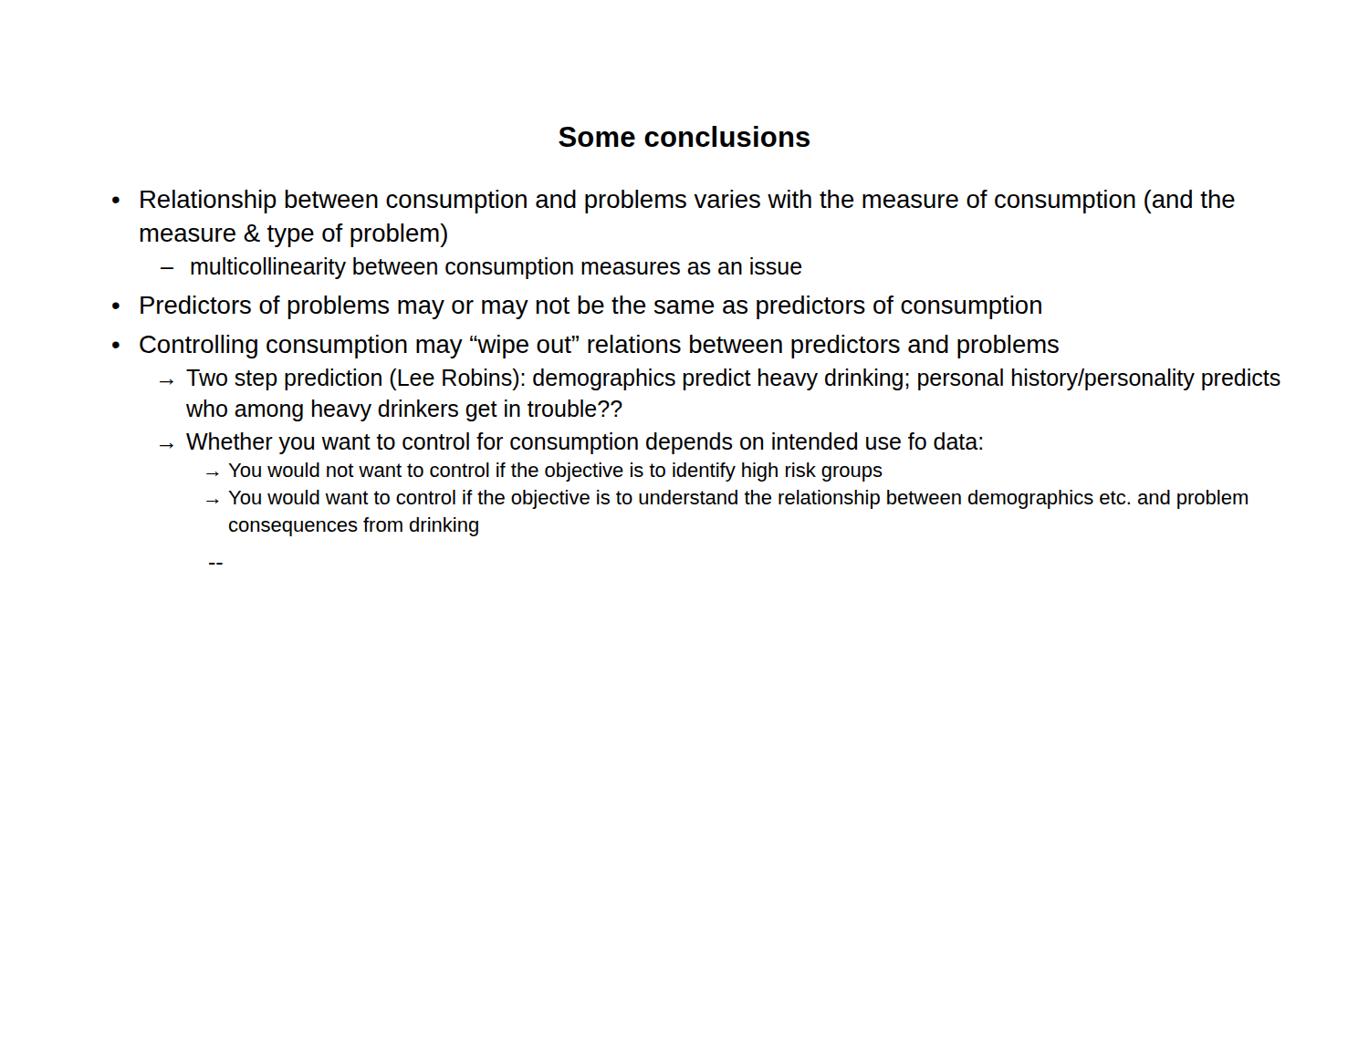Some conclusions
Relationship between consumption and problems varies with the measure of consumption (and the measure & type of problem)
multicollinearity between consumption measures as an issue
Predictors of problems may or may not be the same as predictors of consumption
Controlling consumption may “wipe out” relations between predictors and problems
Two step prediction (Lee Robins): demographics predict heavy drinking; personal history/personality predicts who among heavy drinkers get in trouble??
Whether you want to control for consumption depends on intended use fo data:
You would not want to control if the objective is to identify high risk groups
You would want to control if the objective is to understand the relationship between demographics etc. and problem consequences from drinking
--